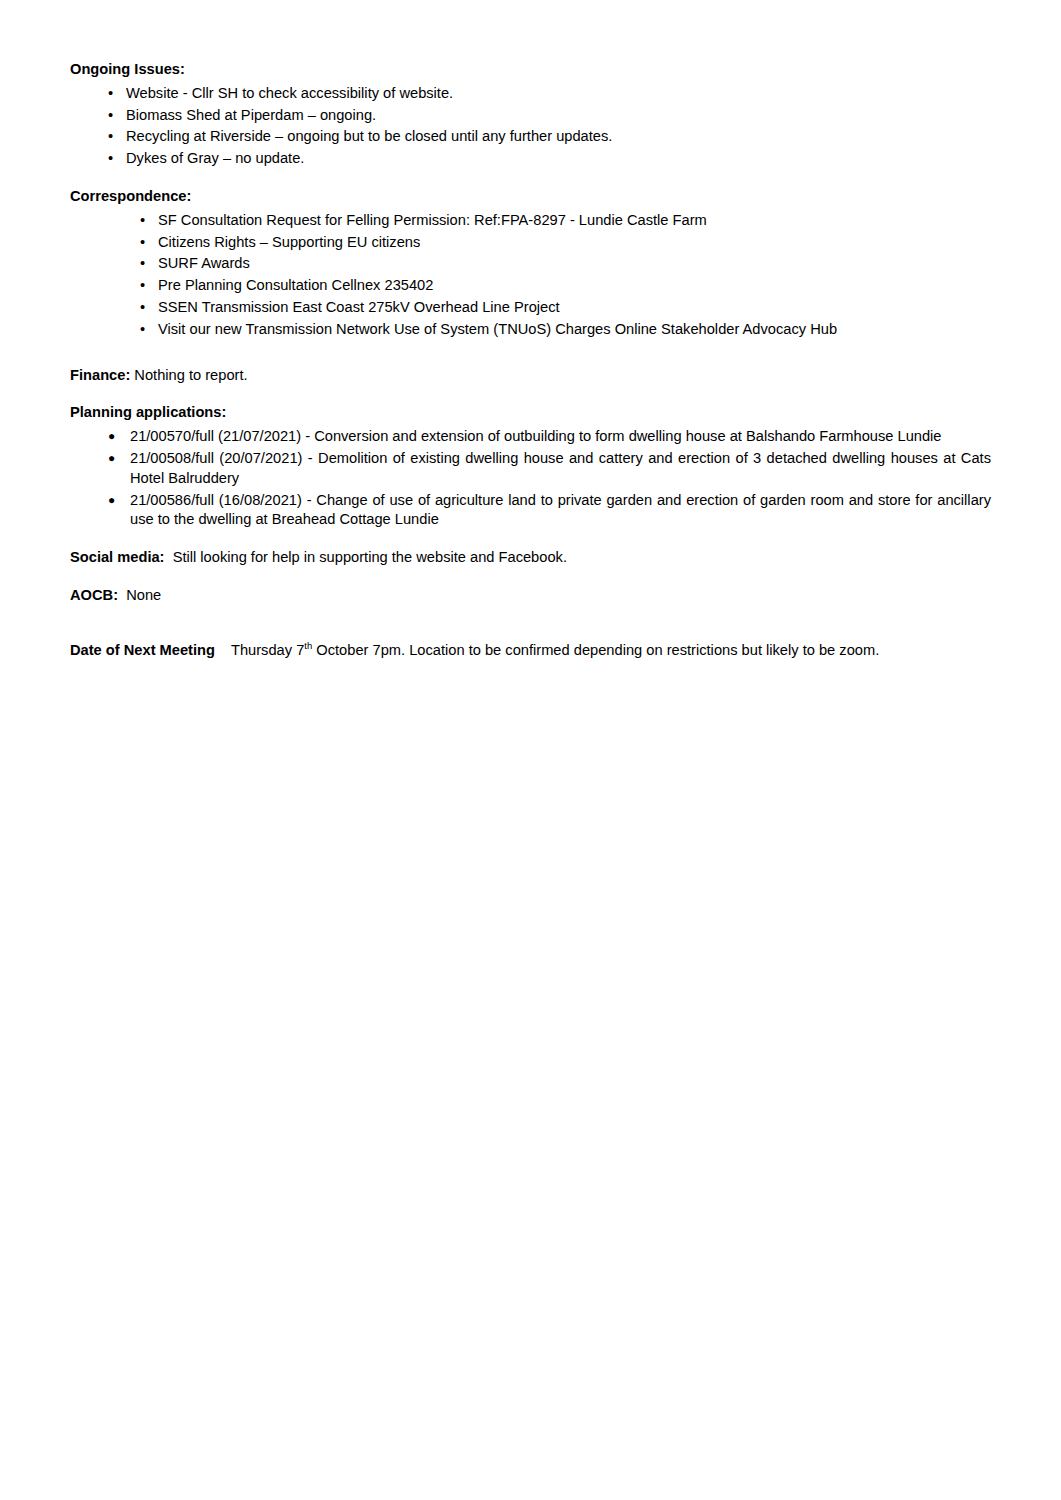Ongoing Issues:
Website - Cllr SH to check accessibility of website.
Biomass Shed at Piperdam – ongoing.
Recycling at Riverside – ongoing but to be closed until any further updates.
Dykes of Gray – no update.
Correspondence:
SF Consultation Request for Felling Permission: Ref:FPA-8297 - Lundie Castle Farm
Citizens Rights – Supporting EU citizens
SURF Awards
Pre Planning Consultation Cellnex 235402
SSEN Transmission East Coast 275kV Overhead Line Project
Visit our new Transmission Network Use of System (TNUoS) Charges Online Stakeholder Advocacy Hub
Finance: Nothing to report.
Planning applications:
21/00570/full (21/07/2021) - Conversion and extension of outbuilding to form dwelling house at Balshando Farmhouse Lundie
21/00508/full (20/07/2021) - Demolition of existing dwelling house and cattery and erection of 3 detached dwelling houses at Cats Hotel Balruddery
21/00586/full (16/08/2021) - Change of use of agriculture land to private garden and erection of garden room and store for ancillary use to the dwelling at Breahead Cottage Lundie
Social media: Still looking for help in supporting the website and Facebook.
AOCB: None
Date of Next Meeting Thursday 7th October 7pm. Location to be confirmed depending on restrictions but likely to be zoom.